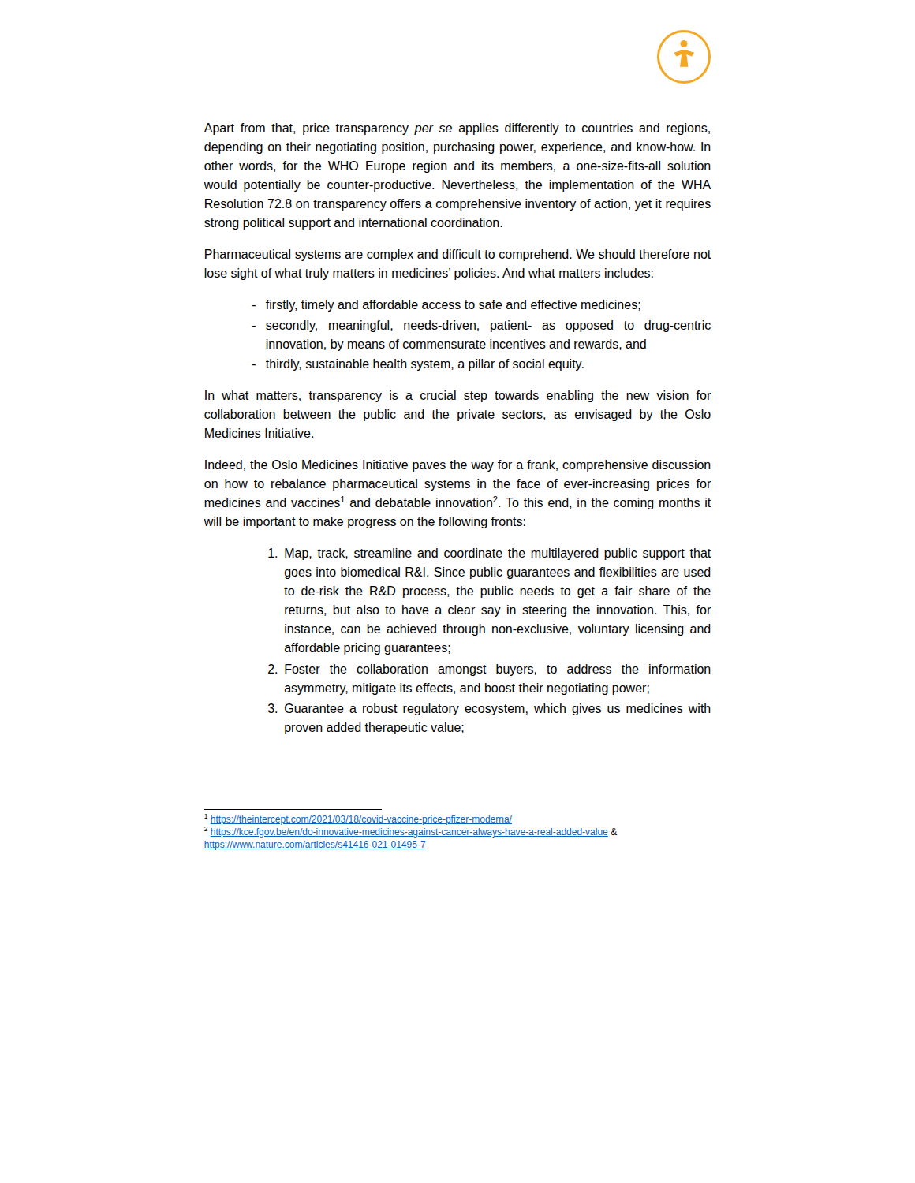Apart from that, price transparency per se applies differently to countries and regions, depending on their negotiating position, purchasing power, experience, and know-how. In other words, for the WHO Europe region and its members, a one-size-fits-all solution would potentially be counter-productive. Nevertheless, the implementation of the WHA Resolution 72.8 on transparency offers a comprehensive inventory of action, yet it requires strong political support and international coordination.
Pharmaceutical systems are complex and difficult to comprehend. We should therefore not lose sight of what truly matters in medicines’ policies. And what matters includes:
firstly, timely and affordable access to safe and effective medicines;
secondly, meaningful, needs-driven, patient- as opposed to drug-centric innovation, by means of commensurate incentives and rewards, and
thirdly, sustainable health system, a pillar of social equity.
In what matters, transparency is a crucial step towards enabling the new vision for collaboration between the public and the private sectors, as envisaged by the Oslo Medicines Initiative.
Indeed, the Oslo Medicines Initiative paves the way for a frank, comprehensive discussion on how to rebalance pharmaceutical systems in the face of ever-increasing prices for medicines and vaccines1 and debatable innovation2. To this end, in the coming months it will be important to make progress on the following fronts:
Map, track, streamline and coordinate the multilayered public support that goes into biomedical R&I. Since public guarantees and flexibilities are used to de-risk the R&D process, the public needs to get a fair share of the returns, but also to have a clear say in steering the innovation. This, for instance, can be achieved through non-exclusive, voluntary licensing and affordable pricing guarantees;
Foster the collaboration amongst buyers, to address the information asymmetry, mitigate its effects, and boost their negotiating power;
Guarantee a robust regulatory ecosystem, which gives us medicines with proven added therapeutic value;
1 https://theintercept.com/2021/03/18/covid-vaccine-price-pfizer-moderna/
2 https://kce.fgov.be/en/do-innovative-medicines-against-cancer-always-have-a-real-added-value &
https://www.nature.com/articles/s41416-021-01495-7